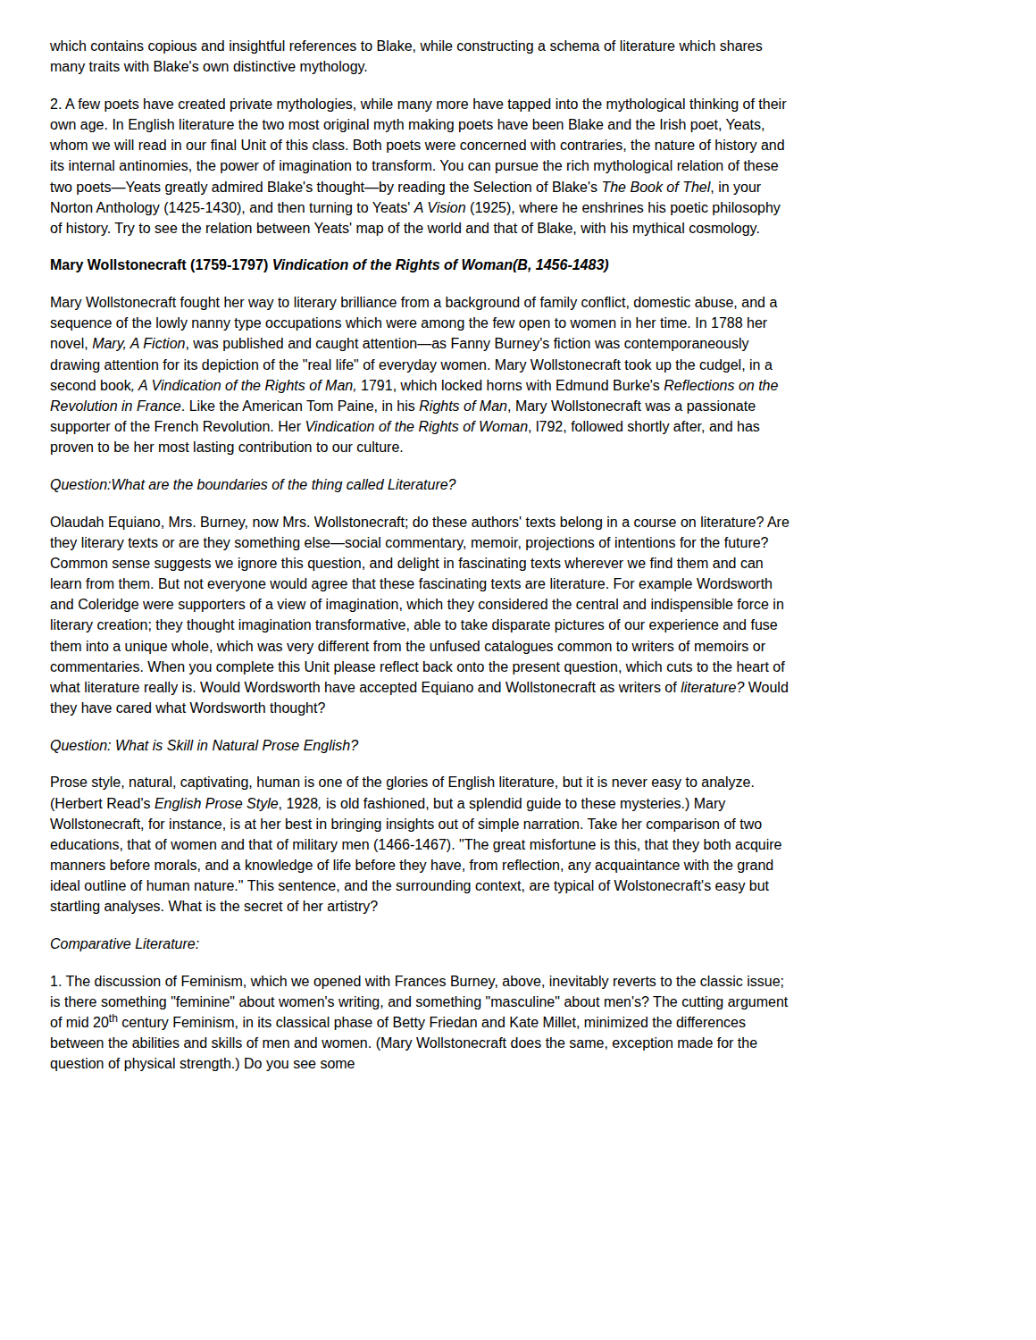which contains copious and insightful references to Blake, while constructing a schema of literature which shares many traits with Blake's own distinctive mythology.
2. A few poets have created private mythologies, while many more have tapped into the mythological thinking of their own age. In English literature the two most original myth making poets have been Blake and the Irish poet, Yeats, whom we will read in our final Unit of this class. Both poets were concerned with contraries, the nature of history and its internal antinomies, the power of imagination to transform. You can pursue the rich mythological relation of these two poets—Yeats greatly admired Blake's thought—by reading the Selection of Blake's The Book of Thel, in your Norton Anthology (1425-1430), and then turning to Yeats' A Vision (1925), where he enshrines his poetic philosophy of history. Try to see the relation between Yeats' map of the world and that of Blake, with his mythical cosmology.
Mary Wollstonecraft (1759-1797) Vindication of the Rights of Woman(B, 1456-1483)
Mary Wollstonecraft fought her way to literary brilliance from a background of family conflict, domestic abuse, and a sequence of the lowly nanny type occupations which were among the few open to women in her time. In 1788 her novel, Mary, A Fiction, was published and caught attention—as Fanny Burney's fiction was contemporaneously drawing attention for its depiction of the "real life" of everyday women. Mary Wollstonecraft took up the cudgel, in a second book, A Vindication of the Rights of Man, 1791, which locked horns with Edmund Burke's Reflections on the Revolution in France. Like the American Tom Paine, in his Rights of Man, Mary Wollstonecraft was a passionate supporter of the French Revolution. Her Vindication of the Rights of Woman, l792, followed shortly after, and has proven to be her most lasting contribution to our culture.
Question:What are the boundaries of the thing called Literature?
Olaudah Equiano, Mrs. Burney, now Mrs. Wollstonecraft; do these authors' texts belong in a course on literature? Are they literary texts or are they something else—social commentary, memoir, projections of intentions for the future? Common sense suggests we ignore this question, and delight in fascinating texts wherever we find them and can learn from them. But not everyone would agree that these fascinating texts are literature. For example Wordsworth and Coleridge were supporters of a view of imagination, which they considered the central and indispensible force in literary creation; they thought imagination transformative, able to take disparate pictures of our experience and fuse them into a unique whole, which was very different from the unfused catalogues common to writers of memoirs or commentaries. When you complete this Unit please reflect back onto the present question, which cuts to the heart of what literature really is. Would Wordsworth have accepted Equiano and Wollstonecraft as writers of literature? Would they have cared what Wordsworth thought?
Question: What is Skill in Natural Prose English?
Prose style, natural, captivating, human is one of the glories of English literature, but it is never easy to analyze. (Herbert Read's English Prose Style, 1928, is old fashioned, but a splendid guide to these mysteries.) Mary Wollstonecraft, for instance, is at her best in bringing insights out of simple narration. Take her comparison of two educations, that of women and that of military men (1466-1467). "The great misfortune is this, that they both acquire manners before morals, and a knowledge of life before they have, from reflection, any acquaintance with the grand ideal outline of human nature." This sentence, and the surrounding context, are typical of Wolstonecraft's easy but startling analyses. What is the secret of her artistry?
Comparative Literature:
1. The discussion of Feminism, which we opened with Frances Burney, above, inevitably reverts to the classic issue; is there something "feminine" about women's writing, and something "masculine" about men's? The cutting argument of mid 20th century Feminism, in its classical phase of Betty Friedan and Kate Millet, minimized the differences between the abilities and skills of men and women. (Mary Wollstonecraft does the same, exception made for the question of physical strength.) Do you see some